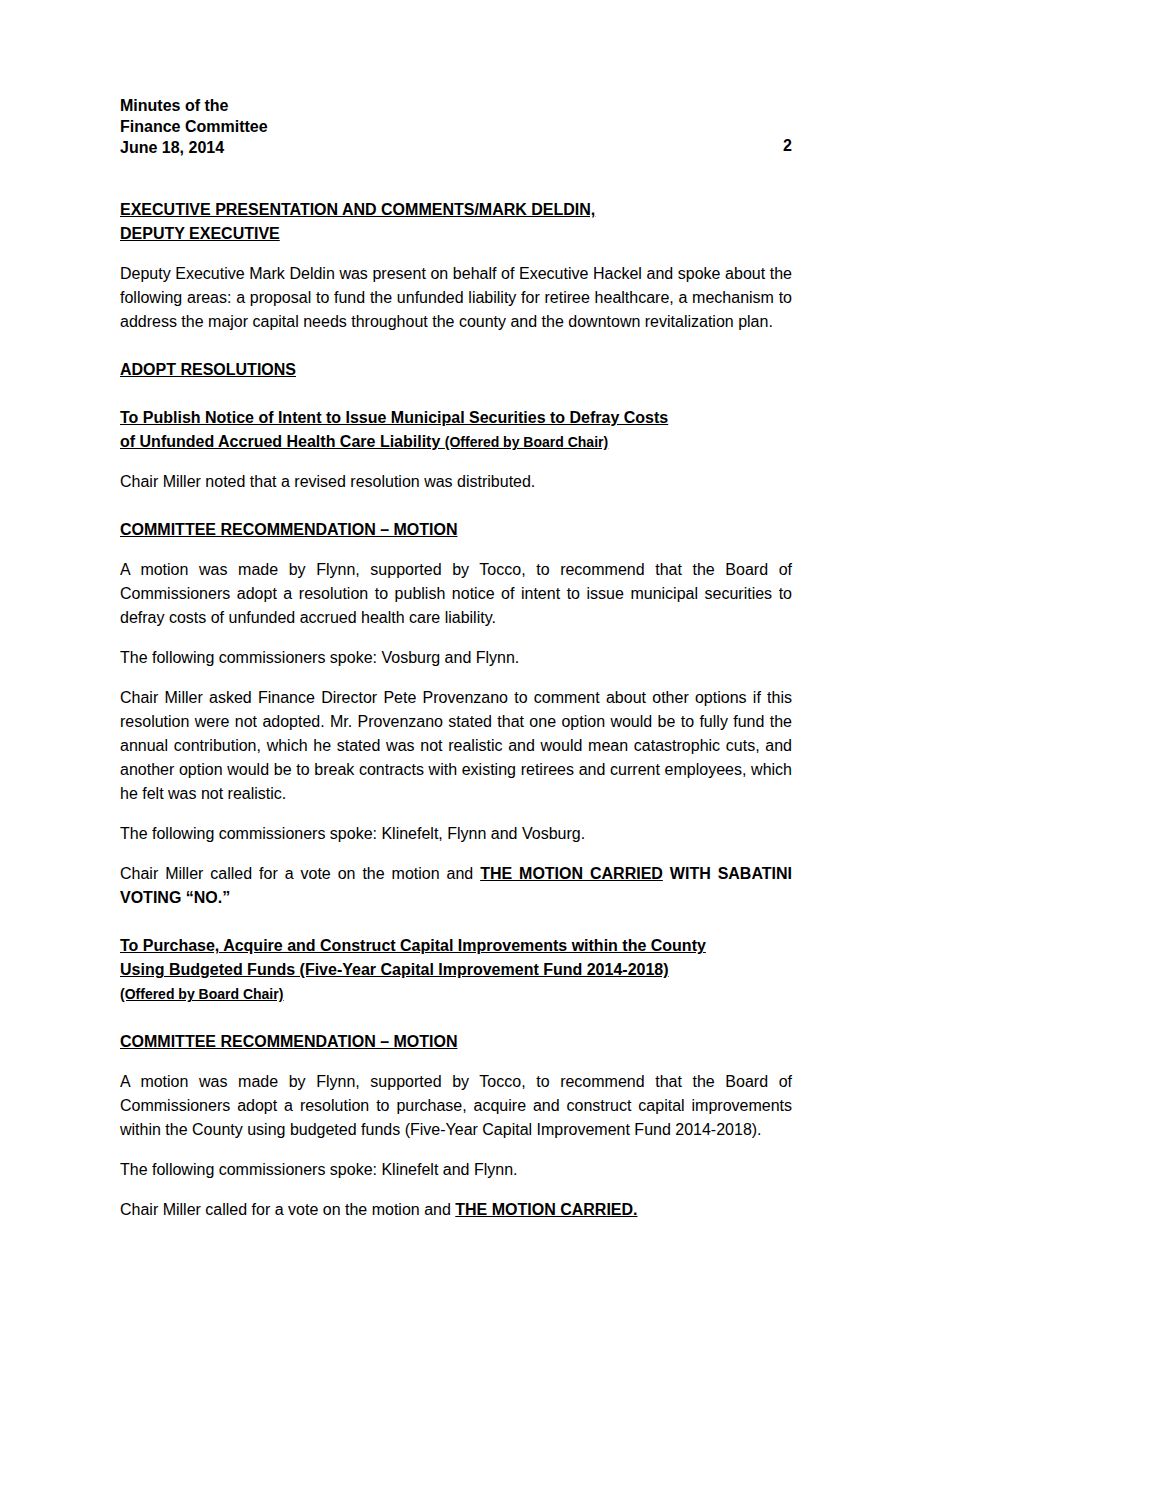Minutes of the
Finance Committee
June 18, 2014
2
EXECUTIVE PRESENTATION AND COMMENTS/MARK DELDIN,
DEPUTY EXECUTIVE
Deputy Executive Mark Deldin was present on behalf of Executive Hackel and spoke about the following areas: a proposal to fund the unfunded liability for retiree healthcare, a mechanism to address the major capital needs throughout the county and the downtown revitalization plan.
ADOPT RESOLUTIONS
To Publish Notice of Intent to Issue Municipal Securities to Defray Costs
of Unfunded Accrued Health Care Liability (Offered by Board Chair)
Chair Miller noted that a revised resolution was distributed.
COMMITTEE RECOMMENDATION – MOTION
A motion was made by Flynn, supported by Tocco, to recommend that the Board of Commissioners adopt a resolution to publish notice of intent to issue municipal securities to defray costs of unfunded accrued health care liability.
The following commissioners spoke: Vosburg and Flynn.
Chair Miller asked Finance Director Pete Provenzano to comment about other options if this resolution were not adopted. Mr. Provenzano stated that one option would be to fully fund the annual contribution, which he stated was not realistic and would mean catastrophic cuts, and another option would be to break contracts with existing retirees and current employees, which he felt was not realistic.
The following commissioners spoke: Klinefelt, Flynn and Vosburg.
Chair Miller called for a vote on the motion and THE MOTION CARRIED WITH SABATINI VOTING “NO.”
To Purchase, Acquire and Construct Capital Improvements within the County
Using Budgeted Funds (Five-Year Capital Improvement Fund 2014-2018)
(Offered by Board Chair)
COMMITTEE RECOMMENDATION – MOTION
A motion was made by Flynn, supported by Tocco, to recommend that the Board of Commissioners adopt a resolution to purchase, acquire and construct capital improvements within the County using budgeted funds (Five-Year Capital Improvement Fund 2014-2018).
The following commissioners spoke: Klinefelt and Flynn.
Chair Miller called for a vote on the motion and THE MOTION CARRIED.